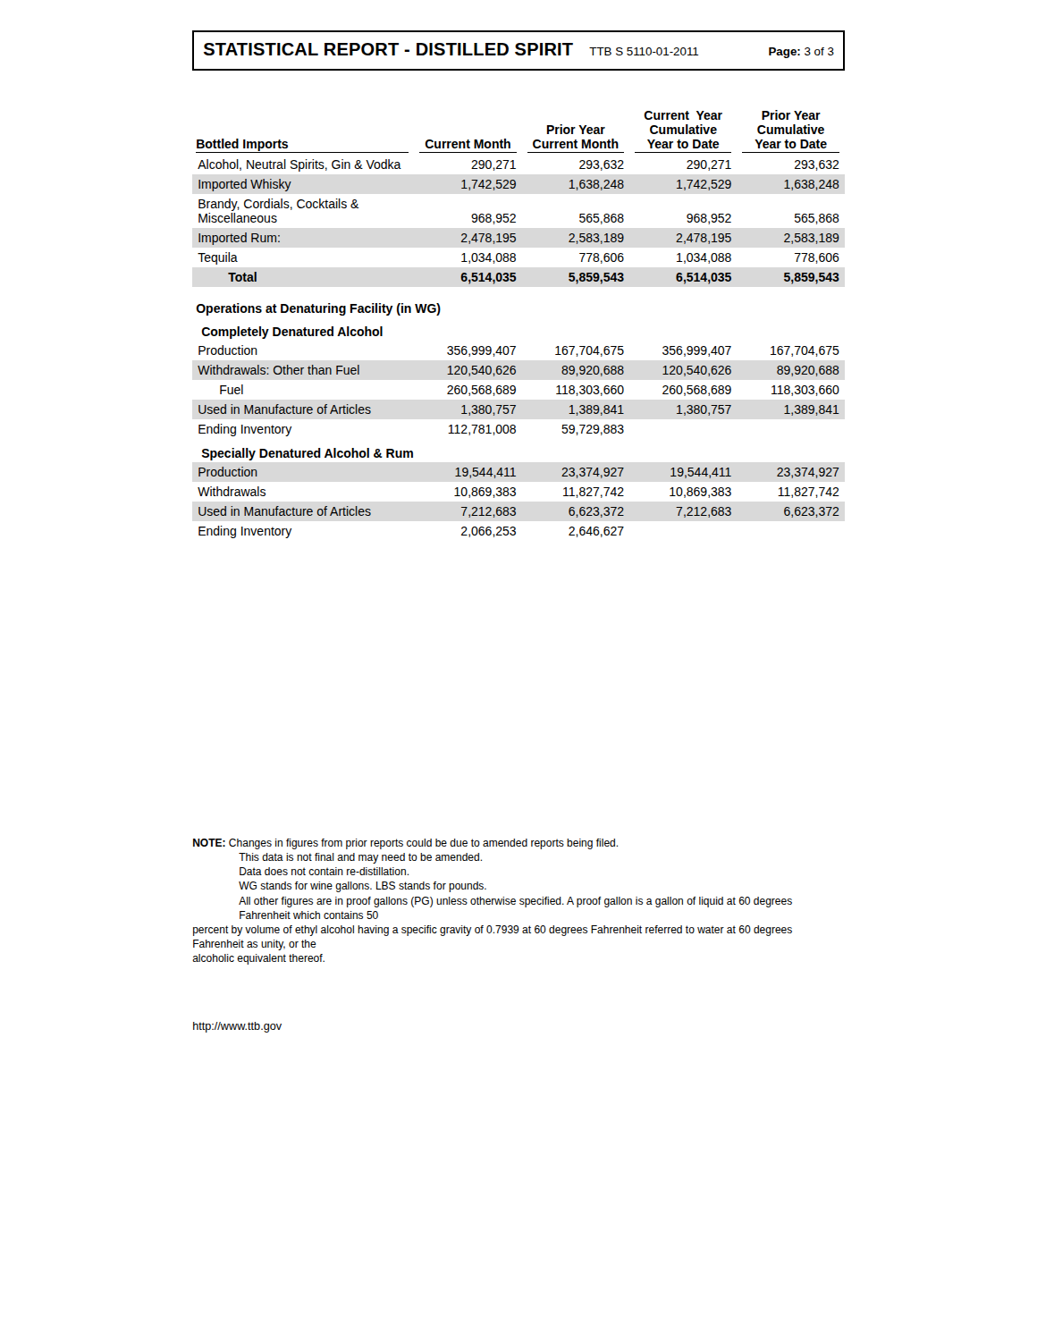STATISTICAL REPORT - DISTILLED SPIRIT
TTB S 5110-01-2011
Page: 3 of 3
| Bottled Imports | Current Month | Prior Year Current Month | Current Year Cumulative Year to Date | Prior Year Cumulative Year to Date |
| --- | --- | --- | --- | --- |
| Alcohol, Neutral Spirits, Gin & Vodka | 290,271 | 293,632 | 290,271 | 293,632 |
| Imported Whisky | 1,742,529 | 1,638,248 | 1,742,529 | 1,638,248 |
| Brandy, Cordials, Cocktails & Miscellaneous | 968,952 | 565,868 | 968,952 | 565,868 |
| Imported Rum: | 2,478,195 | 2,583,189 | 2,478,195 | 2,583,189 |
| Tequila | 1,034,088 | 778,606 | 1,034,088 | 778,606 |
| Total | 6,514,035 | 5,859,543 | 6,514,035 | 5,859,543 |
| Operations at Denaturing Facility (in WG) |
| Completely Denatured Alcohol |
| Production | 356,999,407 | 167,704,675 | 356,999,407 | 167,704,675 |
| Withdrawals: Other than Fuel | 120,540,626 | 89,920,688 | 120,540,626 | 89,920,688 |
| Fuel | 260,568,689 | 118,303,660 | 260,568,689 | 118,303,660 |
| Used in Manufacture of Articles | 1,380,757 | 1,389,841 | 1,380,757 | 1,389,841 |
| Ending Inventory | 112,781,008 | 59,729,883 | | |
| Specially Denatured Alcohol & Rum |
| Production | 19,544,411 | 23,374,927 | 19,544,411 | 23,374,927 |
| Withdrawals | 10,869,383 | 11,827,742 | 10,869,383 | 11,827,742 |
| Used in Manufacture of Articles | 7,212,683 | 6,623,372 | 7,212,683 | 6,623,372 |
| Ending Inventory | 2,066,253 | 2,646,627 | | |
NOTE: Changes in figures from prior reports could be due to amended reports being filed.
This data is not final and may need to be amended.
Data does not contain re-distillation.
WG stands for wine gallons. LBS stands for pounds.
All other figures are in proof gallons (PG) unless otherwise specified. A proof gallon is a gallon of liquid at 60 degrees Fahrenheit which contains 50
percent by volume of ethyl alcohol having a specific gravity of 0.7939 at 60 degrees Fahrenheit referred to water at 60 degrees Fahrenheit as unity, or the
alcoholic equivalent thereof.
http://www.ttb.gov